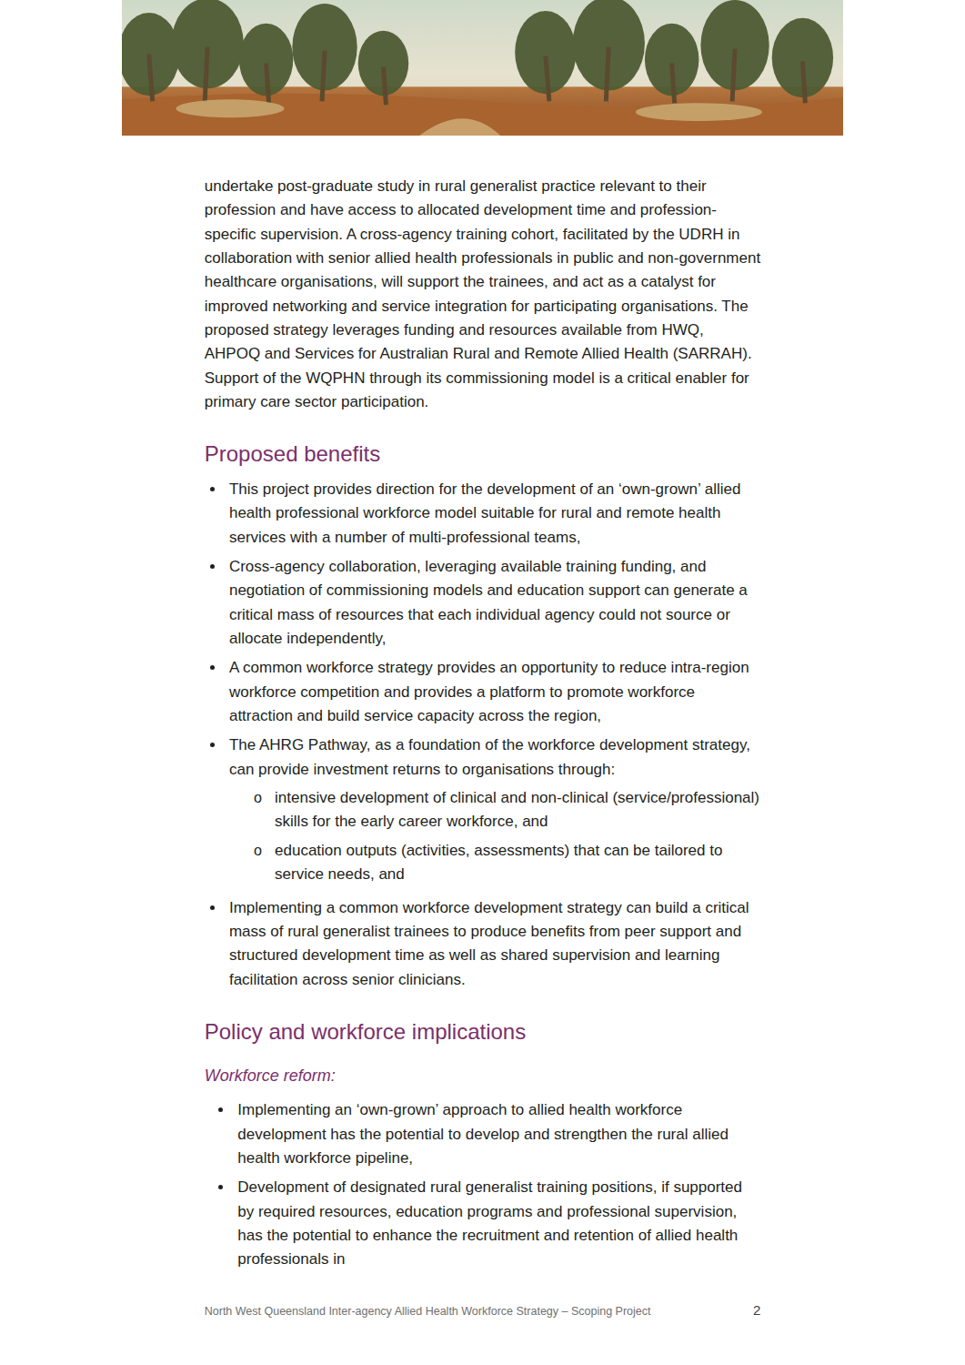undertake post-graduate study in rural generalist practice relevant to their profession and have access to allocated development time and profession-specific supervision. A cross-agency training cohort, facilitated by the UDRH in collaboration with senior allied health professionals in public and non-government healthcare organisations, will support the trainees, and act as a catalyst for improved networking and service integration for participating organisations. The proposed strategy leverages funding and resources available from HWQ, AHPOQ and Services for Australian Rural and Remote Allied Health (SARRAH). Support of the WQPHN through its commissioning model is a critical enabler for primary care sector participation.
Proposed benefits
This project provides direction for the development of an ‘own-grown’ allied health professional workforce model suitable for rural and remote health services with a number of multi-professional teams,
Cross-agency collaboration, leveraging available training funding, and negotiation of commissioning models and education support can generate a critical mass of resources that each individual agency could not source or allocate independently,
A common workforce strategy provides an opportunity to reduce intra-region workforce competition and provides a platform to promote workforce attraction and build service capacity across the region,
The AHRG Pathway, as a foundation of the workforce development strategy, can provide investment returns to organisations through:
intensive development of clinical and non-clinical (service/professional) skills for the early career workforce, and
education outputs (activities, assessments) that can be tailored to service needs, and
Implementing a common workforce development strategy can build a critical mass of rural generalist trainees to produce benefits from peer support and structured development time as well as shared supervision and learning facilitation across senior clinicians.
Policy and workforce implications
Workforce reform:
Implementing an ‘own-grown’ approach to allied health workforce development has the potential to develop and strengthen the rural allied health workforce pipeline,
Development of designated rural generalist training positions, if supported by required resources, education programs and professional supervision, has the potential to enhance the recruitment and retention of allied health professionals in
North West Queensland Inter-agency Allied Health Workforce Strategy – Scoping Project 2